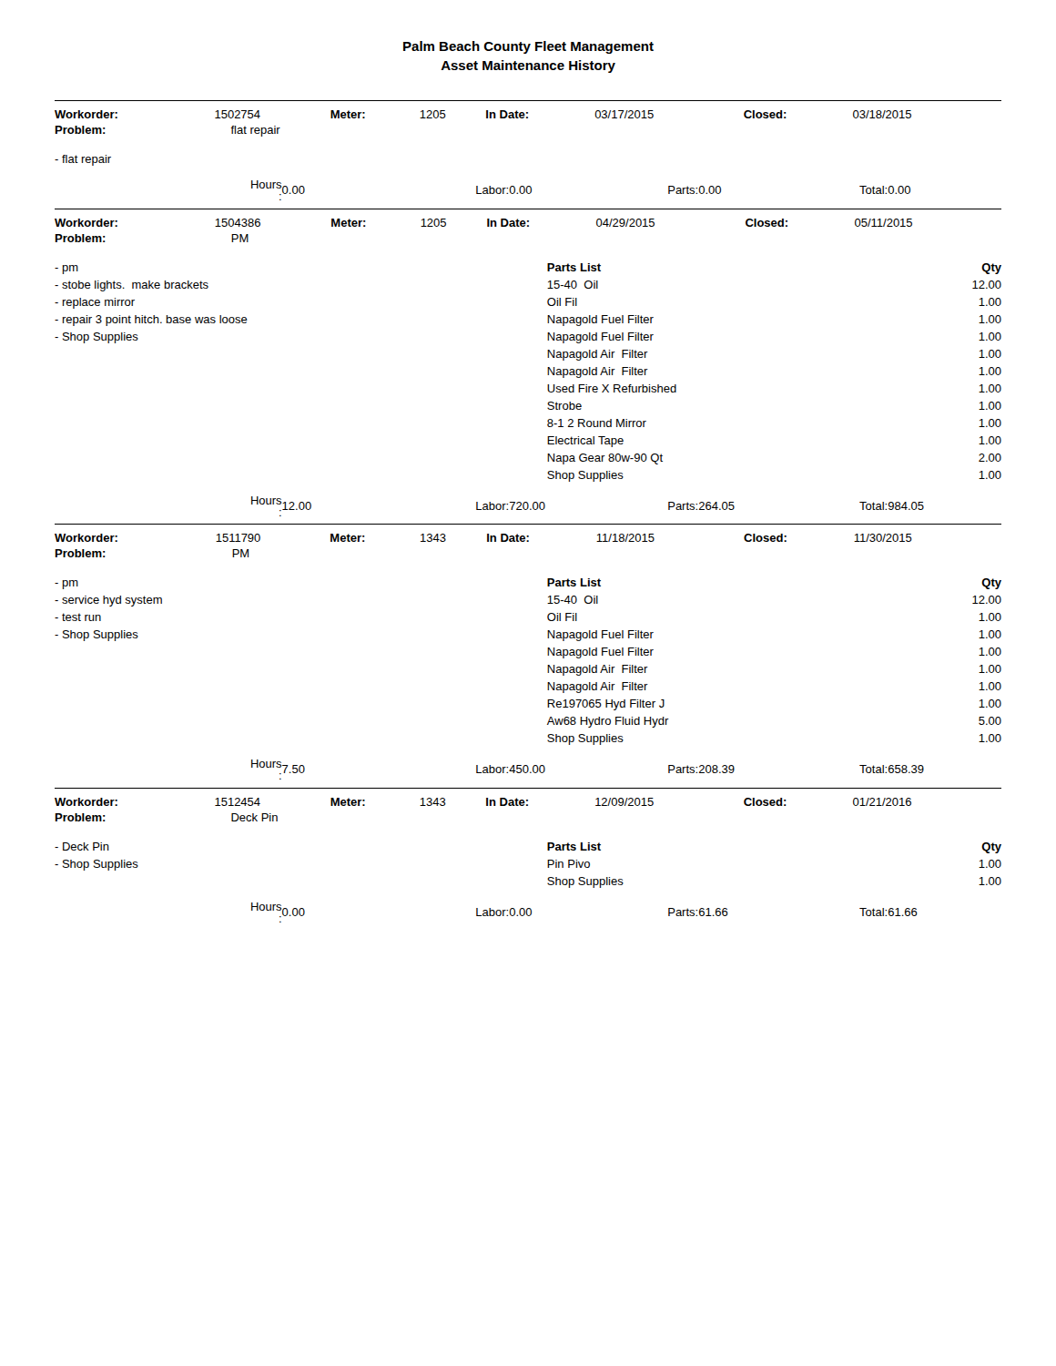Palm Beach County Fleet Management
Asset Maintenance History
| Workorder: | 1502754 | Meter: | 1205 | In Date: | 03/17/2015 | Closed: | 03/18/2015 |
| Problem: | flat repair |
- flat repair
| Hours : | 0.00 | Labor: | 0.00 | Parts: | 0.00 | Total: | 0.00 |
| Workorder: | 1504386 | Meter: | 1205 | In Date: | 04/29/2015 | Closed: | 05/11/2015 |
| Problem: | PM |
- pm
- stobe lights. make brackets
- replace mirror
- repair 3 point hitch. base was loose
- Shop Supplies
| Parts List | Qty |
| --- | --- |
| 15-40 Oil | 12.00 |
| Oil Fil | 1.00 |
| Napagold Fuel Filter | 1.00 |
| Napagold Fuel Filter | 1.00 |
| Napagold Air Filter | 1.00 |
| Napagold Air Filter | 1.00 |
| Used Fire X Refurbished | 1.00 |
| Strobe | 1.00 |
| 8-1 2 Round Mirror | 1.00 |
| Electrical Tape | 1.00 |
| Napa Gear 80w-90 Qt | 2.00 |
| Shop Supplies | 1.00 |
| Hours : | 12.00 | Labor: | 720.00 | Parts: | 264.05 | Total: | 984.05 |
| Workorder: | 1511790 | Meter: | 1343 | In Date: | 11/18/2015 | Closed: | 11/30/2015 |
| Problem: | PM |
- pm
- service hyd system
- test run
- Shop Supplies
| Parts List | Qty |
| --- | --- |
| 15-40 Oil | 12.00 |
| Oil Fil | 1.00 |
| Napagold Fuel Filter | 1.00 |
| Napagold Fuel Filter | 1.00 |
| Napagold Air Filter | 1.00 |
| Napagold Air Filter | 1.00 |
| Re197065 Hyd Filter J | 1.00 |
| Aw68 Hydro Fluid Hydr | 5.00 |
| Shop Supplies | 1.00 |
| Hours : | 7.50 | Labor: | 450.00 | Parts: | 208.39 | Total: | 658.39 |
| Workorder: | 1512454 | Meter: | 1343 | In Date: | 12/09/2015 | Closed: | 01/21/2016 |
| Problem: | Deck Pin |
- Deck Pin
- Shop Supplies
| Parts List | Qty |
| --- | --- |
| Pin Pivo | 1.00 |
| Shop Supplies | 1.00 |
| Hours : | 0.00 | Labor: | 0.00 | Parts: | 61.66 | Total: | 61.66 |